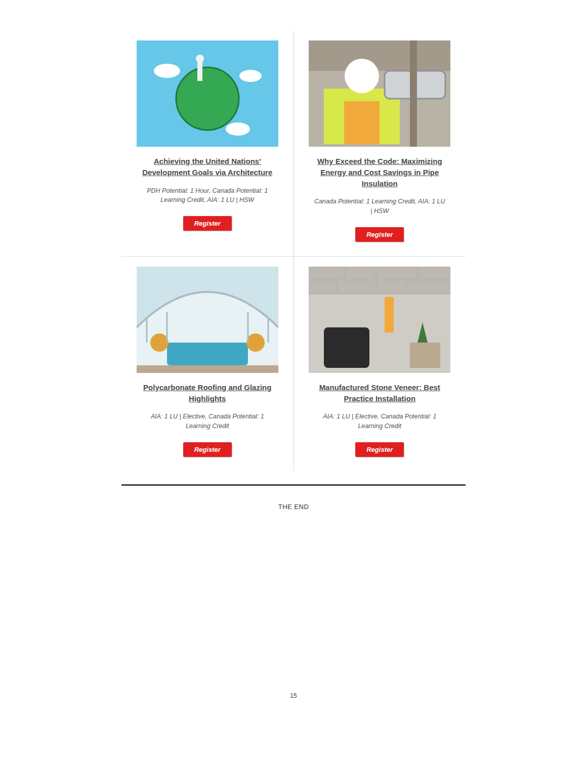| Achieving the United Nations' Development Goals via Architecture PDH Potential: 1 Hour, Canada Potential: 1 Learning Credit, AIA: 1 LU / HSW Register | Why Exceed the Code: Maximizing Energy and Cost Savings in Pipe Insulation Canada Potential: 1 Learning Credit, AIA: 1 LU / HSW Register |
| Polycarbonate Roofing and Glazing Highlights AIA: 1 LU / Elective, Canada Potential: 1 Learning Credit Register | Manufactured Stone Veneer: Best Practice Installation AIA: 1 LU / Elective, Canada Potential: 1 Learning Credit Register |
THE END
15